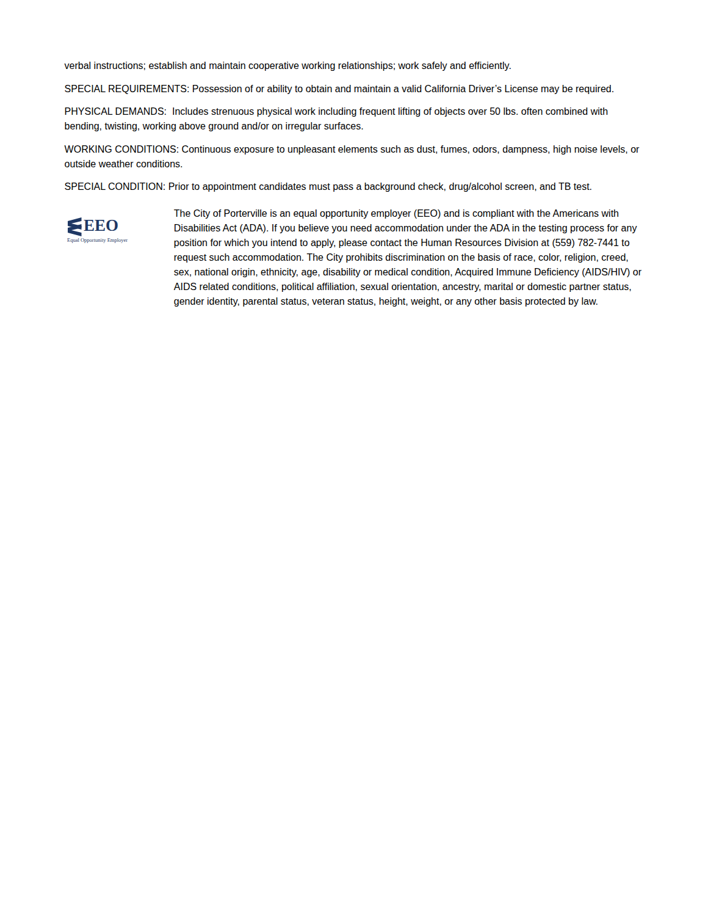verbal instructions; establish and maintain cooperative working relationships; work safely and efficiently.
SPECIAL REQUIREMENTS: Possession of or ability to obtain and maintain a valid California Driver’s License may be required.
PHYSICAL DEMANDS: Includes strenuous physical work including frequent lifting of objects over 50 lbs. often combined with bending, twisting, working above ground and/or on irregular surfaces.
WORKING CONDITIONS: Continuous exposure to unpleasant elements such as dust, fumes, odors, dampness, high noise levels, or outside weather conditions.
SPECIAL CONDITION: Prior to appointment candidates must pass a background check, drug/alcohol screen, and TB test.
The City of Porterville is an equal opportunity employer (EEO) and is compliant with the Americans with Disabilities Act (ADA). If you believe you need accommodation under the ADA in the testing process for any position for which you intend to apply, please contact the Human Resources Division at (559) 782-7441 to request such accommodation. The City prohibits discrimination on the basis of race, color, religion, creed, sex, national origin, ethnicity, age, disability or medical condition, Acquired Immune Deficiency (AIDS/HIV) or AIDS related conditions, political affiliation, sexual orientation, ancestry, marital or domestic partner status, gender identity, parental status, veteran status, height, weight, or any other basis protected by law.